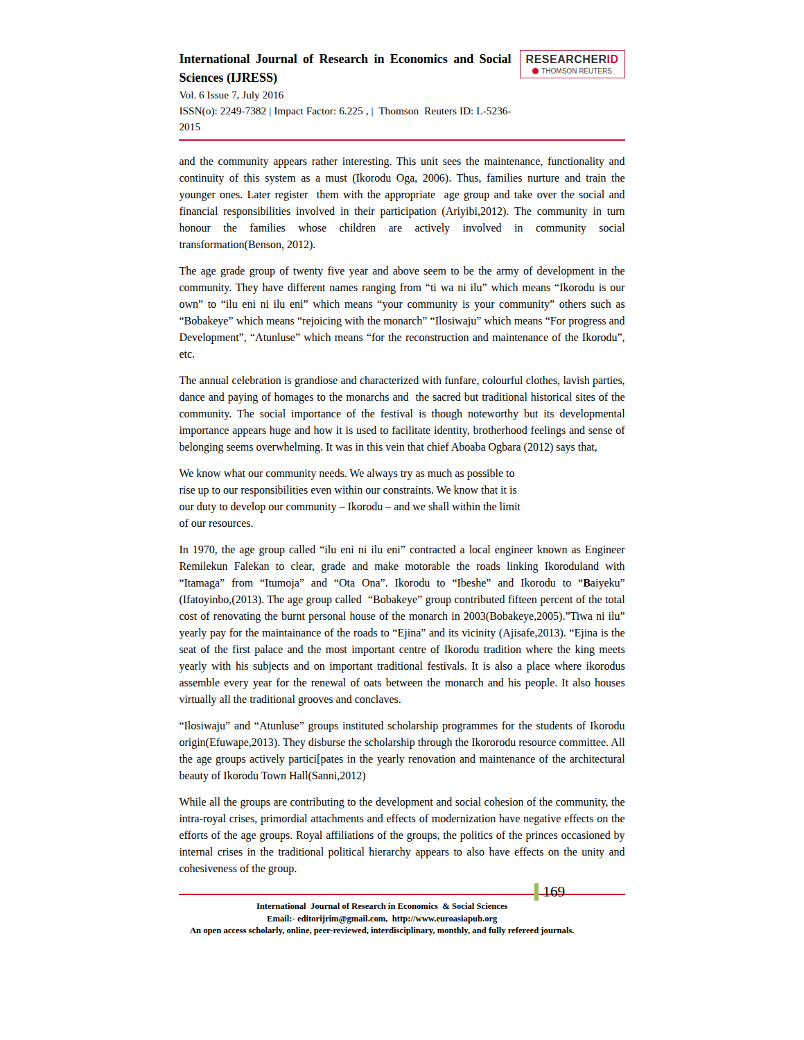International Journal of Research in Economics and Social Sciences (IJRESS)
Vol. 6 Issue 7, July 2016
ISSN(o): 2249-7382 | Impact Factor: 6.225 , | Thomson Reuters ID: L-5236-2015
RESEARCHERID
THOMSON REUTERS
and the community appears rather interesting. This unit sees the maintenance, functionality and continuity of this system as a must (Ikorodu Oga, 2006). Thus, families nurture and train the younger ones. Later register them with the appropriate age group and take over the social and financial responsibilities involved in their participation (Ariyibi,2012). The community in turn honour the families whose children are actively involved in community social transformation(Benson, 2012).
The age grade group of twenty five year and above seem to be the army of development in the community. They have different names ranging from “ti wa ni ilu” which means “Ikorodu is our own” to “ilu eni ni ilu eni” which means “your community is your community” others such as “Bobakeye” which means “rejoicing with the monarch” “Ilosiwaju” which means “For progress and Development”, “Atunluse” which means “for the reconstruction and maintenance of the Ikorodu”, etc.
The annual celebration is grandiose and characterized with funfare, colourful clothes, lavish parties, dance and paying of homages to the monarchs and the sacred but traditional historical sites of the community. The social importance of the festival is though noteworthy but its developmental importance appears huge and how it is used to facilitate identity, brotherhood feelings and sense of belonging seems overwhelming. It was in this vein that chief Aboaba Ogbara (2012) says that,
We know what our community needs. We always try as much as possible to
rise up to our responsibilities even within our constraints. We know that it is
our duty to develop our community – Ikorodu – and we shall within the limit
of our resources.
In 1970, the age group called “ilu eni ni ilu eni” contracted a local engineer known as Engineer Remilekun Falekan to clear, grade and make motorable the roads linking Ikoroduland with “Itamaga” from “Itumoja” and “Ota Ona”. Ikorodu to “Ibeshe” and Ikorodu to “Baiyeku” (Ifatoyinbo,(2013). The age group called “Bobakeye” group contributed fifteen percent of the total cost of renovating the burnt personal house of the monarch in 2003(Bobakeye,2005).”Tiwa ni ilu” yearly pay for the maintainance of the roads to “Ejina” and its vicinity (Ajisafe,2013). “Ejina is the seat of the first palace and the most important centre of Ikorodu tradition where the king meets yearly with his subjects and on important traditional festivals. It is also a place where ikorodus assemble every year for the renewal of oats between the monarch and his people. It also houses virtually all the traditional grooves and conclaves.
“Ilosiwaju” and “Atunluse” groups instituted scholarship programmes for the students of Ikorodu origin(Efuwape,2013). They disburse the scholarship through the Ikororodu resource committee. All the age groups actively partici[pates in the yearly renovation and maintenance of the architectural beauty of Ikorodu Town Hall(Sanni,2012)
While all the groups are contributing to the development and social cohesion of the community, the intra-royal crises, primordial attachments and effects of modernization have negative effects on the efforts of the age groups. Royal affiliations of the groups, the politics of the princes occasioned by internal crises in the traditional political hierarchy appears to also have effects on the unity and cohesiveness of the group.
International Journal of Research in Economics & Social Sciences
Email:- editorijrim@gmail.com, http://www.euroasiapub.org
An open access scholarly, online, peer-reviewed, interdisciplinary, monthly, and fully refereed journals.
169